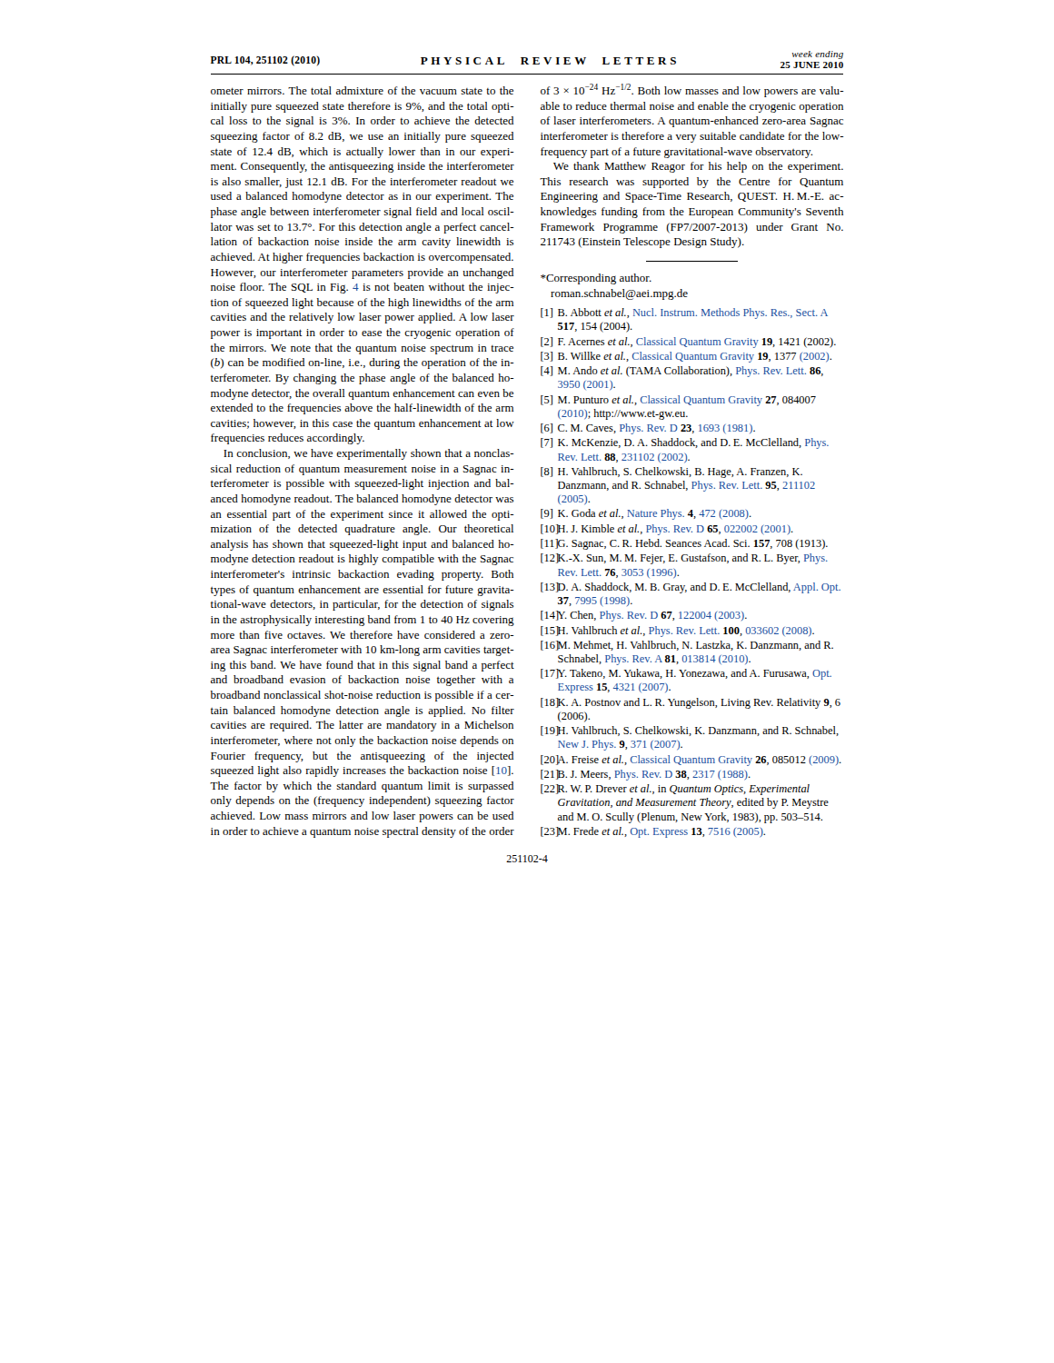PRL 104, 251102 (2010)
PHYSICAL REVIEW LETTERS
week ending
25 JUNE 2010
ometer mirrors. The total admixture of the vacuum state to the initially pure squeezed state therefore is 9%, and the total optical loss to the signal is 3%. In order to achieve the detected squeezing factor of 8.2 dB, we use an initially pure squeezed state of 12.4 dB, which is actually lower than in our experiment. Consequently, the antisqueezing inside the interferometer is also smaller, just 12.1 dB. For the interferometer readout we used a balanced homodyne detector as in our experiment. The phase angle between interferometer signal field and local oscillator was set to 13.7°. For this detection angle a perfect cancellation of backaction noise inside the arm cavity linewidth is achieved. At higher frequencies backaction is overcompensated. However, our interferometer parameters provide an unchanged noise floor. The SQL in Fig. 4 is not beaten without the injection of squeezed light because of the high linewidths of the arm cavities and the relatively low laser power applied. A low laser power is important in order to ease the cryogenic operation of the mirrors. We note that the quantum noise spectrum in trace (b) can be modified on-line, i.e., during the operation of the interferometer. By changing the phase angle of the balanced homodyne detector, the overall quantum enhancement can even be extended to the frequencies above the half-linewidth of the arm cavities; however, in this case the quantum enhancement at low frequencies reduces accordingly.
In conclusion, we have experimentally shown that a nonclassical reduction of quantum measurement noise in a Sagnac interferometer is possible with squeezed-light injection and balanced homodyne readout. The balanced homodyne detector was an essential part of the experiment since it allowed the optimization of the detected quadrature angle. Our theoretical analysis has shown that squeezed-light input and balanced homodyne detection readout is highly compatible with the Sagnac interferometer's intrinsic backaction evading property. Both types of quantum enhancement are essential for future gravitational-wave detectors, in particular, for the detection of signals in the astrophysically interesting band from 1 to 40 Hz covering more than five octaves. We therefore have considered a zero-area Sagnac interferometer with 10 km-long arm cavities targeting this band. We have found that in this signal band a perfect and broadband evasion of backaction noise together with a broadband nonclassical shot-noise reduction is possible if a certain balanced homodyne detection angle is applied. No filter cavities are required. The latter are mandatory in a Michelson interferometer, where not only the backaction noise depends on Fourier frequency, but the antisqueezing of the injected squeezed light also rapidly increases the backaction noise [10]. The factor by which the standard quantum limit is surpassed only depends on the (frequency independent) squeezing factor achieved. Low mass mirrors and low laser powers can be used in order to achieve a quantum noise spectral density of the order of 3 × 10−24 Hz−1/2. Both low masses and low powers are valuable to reduce thermal noise and enable the cryogenic operation of laser interferometers. A quantum-enhanced zero-area Sagnac interferometer is therefore a very suitable candidate for the low-frequency part of a future gravitational-wave observatory.
We thank Matthew Reagor for his help on the experiment. This research was supported by the Centre for Quantum Engineering and Space-Time Research, QUEST. H. M.-E. acknowledges funding from the European Community's Seventh Framework Programme (FP7/2007-2013) under Grant No. 211743 (Einstein Telescope Design Study).
*Corresponding author.roman.schnabel@aei.mpg.de
[1] B. Abbott et al., Nucl. Instrum. Methods Phys. Res., Sect. A 517, 154 (2004).
[2] F. Acernes et al., Classical Quantum Gravity 19, 1421 (2002).
[3] B. Willke et al., Classical Quantum Gravity 19, 1377 (2002).
[4] M. Ando et al. (TAMA Collaboration), Phys. Rev. Lett. 86, 3950 (2001).
[5] M. Punturo et al., Classical Quantum Gravity 27, 084007 (2010); http://www.et-gw.eu.
[6] C. M. Caves, Phys. Rev. D 23, 1693 (1981).
[7] K. McKenzie, D. A. Shaddock, and D. E. McClelland, Phys. Rev. Lett. 88, 231102 (2002).
[8] H. Vahlbruch, S. Chelkowski, B. Hage, A. Franzen, K. Danzmann, and R. Schnabel, Phys. Rev. Lett. 95, 211102 (2005).
[9] K. Goda et al., Nature Phys. 4, 472 (2008).
[10] H. J. Kimble et al., Phys. Rev. D 65, 022002 (2001).
[11] G. Sagnac, C. R. Hebd. Seances Acad. Sci. 157, 708 (1913).
[12] K.-X. Sun, M. M. Fejer, E. Gustafson, and R. L. Byer, Phys. Rev. Lett. 76, 3053 (1996).
[13] D. A. Shaddock, M. B. Gray, and D. E. McClelland, Appl. Opt. 37, 7995 (1998).
[14] Y. Chen, Phys. Rev. D 67, 122004 (2003).
[15] H. Vahlbruch et al., Phys. Rev. Lett. 100, 033602 (2008).
[16] M. Mehmet, H. Vahlbruch, N. Lastzka, K. Danzmann, and R. Schnabel, Phys. Rev. A 81, 013814 (2010).
[17] Y. Takeno, M. Yukawa, H. Yonezawa, and A. Furusawa, Opt. Express 15, 4321 (2007).
[18] K. A. Postnov and L. R. Yungelson, Living Rev. Relativity 9, 6 (2006).
[19] H. Vahlbruch, S. Chelkowski, K. Danzmann, and R. Schnabel, New J. Phys. 9, 371 (2007).
[20] A. Freise et al., Classical Quantum Gravity 26, 085012 (2009).
[21] B. J. Meers, Phys. Rev. D 38, 2317 (1988).
[22] R. W. P. Drever et al., in Quantum Optics, Experimental Gravitation, and Measurement Theory, edited by P. Meystre and M. O. Scully (Plenum, New York, 1983), pp. 503–514.
[23] M. Frede et al., Opt. Express 13, 7516 (2005).
251102-4